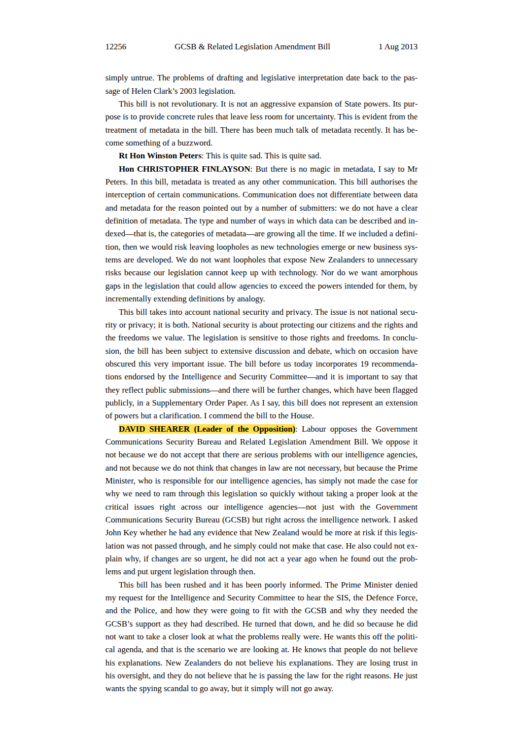12256 GCSB & Related Legislation Amendment Bill 1 Aug 2013
simply untrue. The problems of drafting and legislative interpretation date back to the passage of Helen Clark’s 2003 legislation.
This bill is not revolutionary. It is not an aggressive expansion of State powers. Its purpose is to provide concrete rules that leave less room for uncertainty. This is evident from the treatment of metadata in the bill. There has been much talk of metadata recently. It has become something of a buzzword.
Rt Hon Winston Peters: This is quite sad. This is quite sad.
Hon CHRISTOPHER FINLAYSON: But there is no magic in metadata, I say to Mr Peters. In this bill, metadata is treated as any other communication. This bill authorises the interception of certain communications. Communication does not differentiate between data and metadata for the reason pointed out by a number of submitters: we do not have a clear definition of metadata. The type and number of ways in which data can be described and indexed—that is, the categories of metadata—are growing all the time. If we included a definition, then we would risk leaving loopholes as new technologies emerge or new business systems are developed. We do not want loopholes that expose New Zealanders to unnecessary risks because our legislation cannot keep up with technology. Nor do we want amorphous gaps in the legislation that could allow agencies to exceed the powers intended for them, by incrementally extending definitions by analogy.
This bill takes into account national security and privacy. The issue is not national security or privacy; it is both. National security is about protecting our citizens and the rights and the freedoms we value. The legislation is sensitive to those rights and freedoms. In conclusion, the bill has been subject to extensive discussion and debate, which on occasion have obscured this very important issue. The bill before us today incorporates 19 recommendations endorsed by the Intelligence and Security Committee—and it is important to say that they reflect public submissions—and there will be further changes, which have been flagged publicly, in a Supplementary Order Paper. As I say, this bill does not represent an extension of powers but a clarification. I commend the bill to the House.
DAVID SHEARER (Leader of the Opposition): Labour opposes the Government Communications Security Bureau and Related Legislation Amendment Bill. We oppose it not because we do not accept that there are serious problems with our intelligence agencies, and not because we do not think that changes in law are not necessary, but because the Prime Minister, who is responsible for our intelligence agencies, has simply not made the case for why we need to ram through this legislation so quickly without taking a proper look at the critical issues right across our intelligence agencies—not just with the Government Communications Security Bureau (GCSB) but right across the intelligence network. I asked John Key whether he had any evidence that New Zealand would be more at risk if this legislation was not passed through, and he simply could not make that case. He also could not explain why, if changes are so urgent, he did not act a year ago when he found out the problems and put urgent legislation through then.
This bill has been rushed and it has been poorly informed. The Prime Minister denied my request for the Intelligence and Security Committee to hear the SIS, the Defence Force, and the Police, and how they were going to fit with the GCSB and why they needed the GCSB’s support as they had described. He turned that down, and he did so because he did not want to take a closer look at what the problems really were. He wants this off the political agenda, and that is the scenario we are looking at. He knows that people do not believe his explanations. New Zealanders do not believe his explanations. They are losing trust in his oversight, and they do not believe that he is passing the law for the right reasons. He just wants the spying scandal to go away, but it simply will not go away.